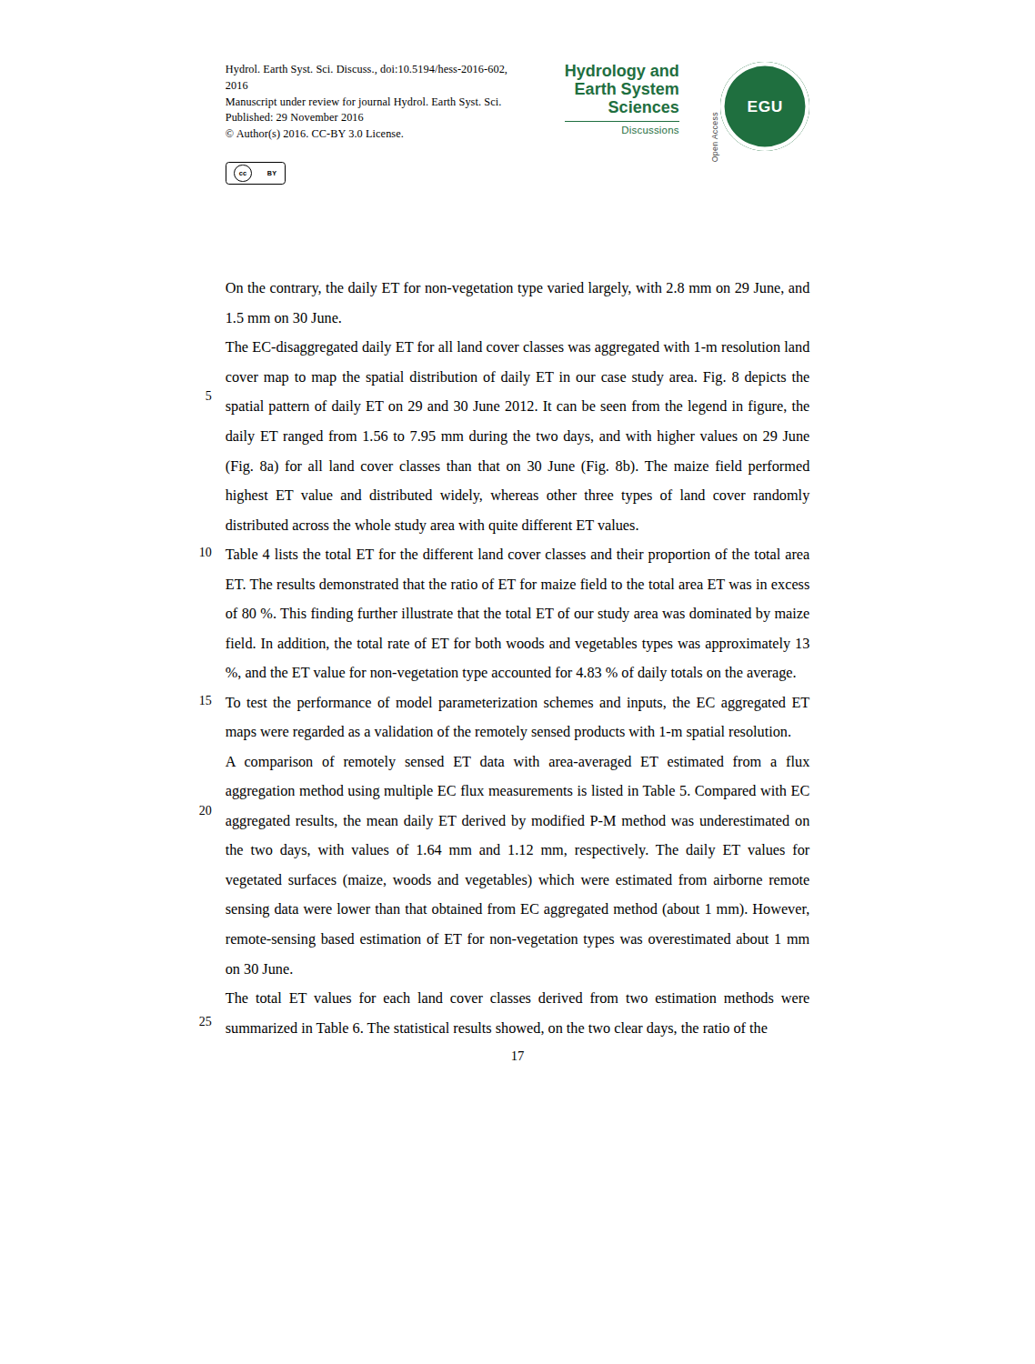Hydrol. Earth Syst. Sci. Discuss., doi:10.5194/hess-2016-602, 2016
Manuscript under review for journal Hydrol. Earth Syst. Sci.
Published: 29 November 2016
© Author(s) 2016. CC-BY 3.0 License.
Hydrology and Earth System Sciences
Discussions
Open Access
EGU
cc BY
On the contrary, the daily ET for non-vegetation type varied largely, with 2.8 mm on 29 June, and 1.5 mm on 30 June.
The EC-disaggregated daily ET for all land cover classes was aggregated with 1-m resolution land cover map to map the spatial distribution of daily ET in our case study area. Fig. 8 depicts the spatial pattern of daily ET on 29 and 30 June 2012. It can be seen from the legend in figure, the daily ET ranged from 1.56 to 7.95 mm during the two days, and with higher values on 29 June (Fig. 8a) for all land cover classes than that on 30 June (Fig. 8b). The maize field performed highest ET value and distributed widely, whereas other three types of land cover randomly distributed across the whole study area with quite different ET values.
5
Table 4 lists the total ET for the different land cover classes and their proportion of the total area ET. The results demonstrated that the ratio of ET for maize field to the total area ET was in excess of 80 %. This finding further illustrate that the total ET of our study area was dominated by maize field. In addition, the total rate of ET for both woods and vegetables types was approximately 13 %, and the ET value for non-vegetation type accounted for 4.83 % of daily totals on the average.
10
To test the performance of model parameterization schemes and inputs, the EC aggregated ET maps were regarded as a validation of the remotely sensed products with 1-m spatial resolution.
15
A comparison of remotely sensed ET data with area-averaged ET estimated from a flux aggregation method using multiple EC flux measurements is listed in Table 5. Compared with EC aggregated results, the mean daily ET derived by modified P-M method was underestimated on the two days, with values of 1.64 mm and 1.12 mm, respectively. The daily ET values for vegetated surfaces (maize, woods and vegetables) which were estimated from airborne remote sensing data were lower than that obtained from EC aggregated method (about 1 mm). However, remote-sensing based estimation of ET for non-vegetation types was overestimated about 1 mm on 30 June.
20
The total ET values for each land cover classes derived from two estimation methods were summarized in Table 6. The statistical results showed, on the two clear days, the ratio of the
25
17